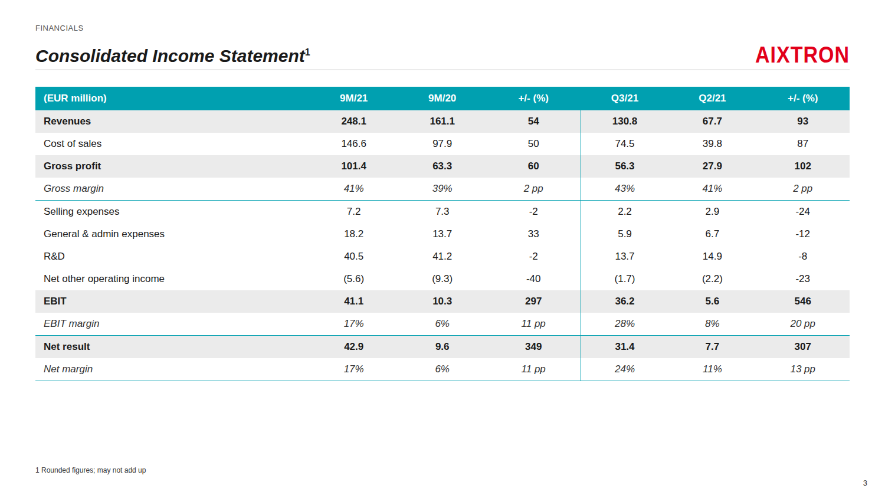FINANCIALS
Consolidated Income Statement1
AIXTRON
| (EUR million) | 9M/21 | 9M/20 | +/- (%) | Q3/21 | Q2/21 | +/- (%) |
| --- | --- | --- | --- | --- | --- | --- |
| Revenues | 248.1 | 161.1 | 54 | 130.8 | 67.7 | 93 |
| Cost of sales | 146.6 | 97.9 | 50 | 74.5 | 39.8 | 87 |
| Gross profit | 101.4 | 63.3 | 60 | 56.3 | 27.9 | 102 |
| Gross margin | 41% | 39% | 2 pp | 43% | 41% | 2 pp |
| Selling expenses | 7.2 | 7.3 | -2 | 2.2 | 2.9 | -24 |
| General & admin expenses | 18.2 | 13.7 | 33 | 5.9 | 6.7 | -12 |
| R&D | 40.5 | 41.2 | -2 | 13.7 | 14.9 | -8 |
| Net other operating income | (5.6) | (9.3) | -40 | (1.7) | (2.2) | -23 |
| EBIT | 41.1 | 10.3 | 297 | 36.2 | 5.6 | 546 |
| EBIT margin | 17% | 6% | 11 pp | 28% | 8% | 20 pp |
| Net result | 42.9 | 9.6 | 349 | 31.4 | 7.7 | 307 |
| Net margin | 17% | 6% | 11 pp | 24% | 11% | 13 pp |
1 Rounded figures; may not add up
3